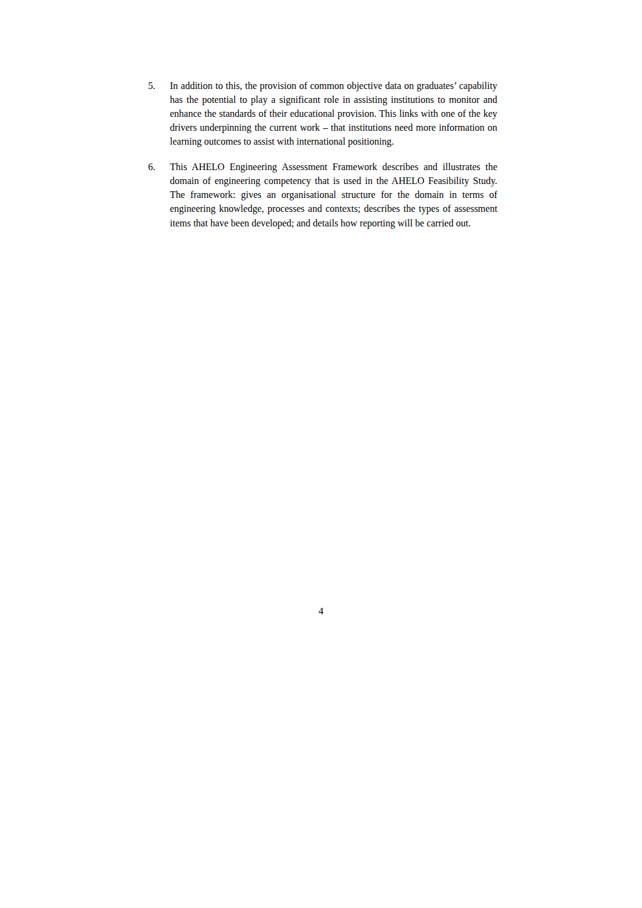In addition to this, the provision of common objective data on graduates’ capability has the potential to play a significant role in assisting institutions to monitor and enhance the standards of their educational provision. This links with one of the key drivers underpinning the current work – that institutions need more information on learning outcomes to assist with international positioning.
This AHELO Engineering Assessment Framework describes and illustrates the domain of engineering competency that is used in the AHELO Feasibility Study. The framework: gives an organisational structure for the domain in terms of engineering knowledge, processes and contexts; describes the types of assessment items that have been developed; and details how reporting will be carried out.
4